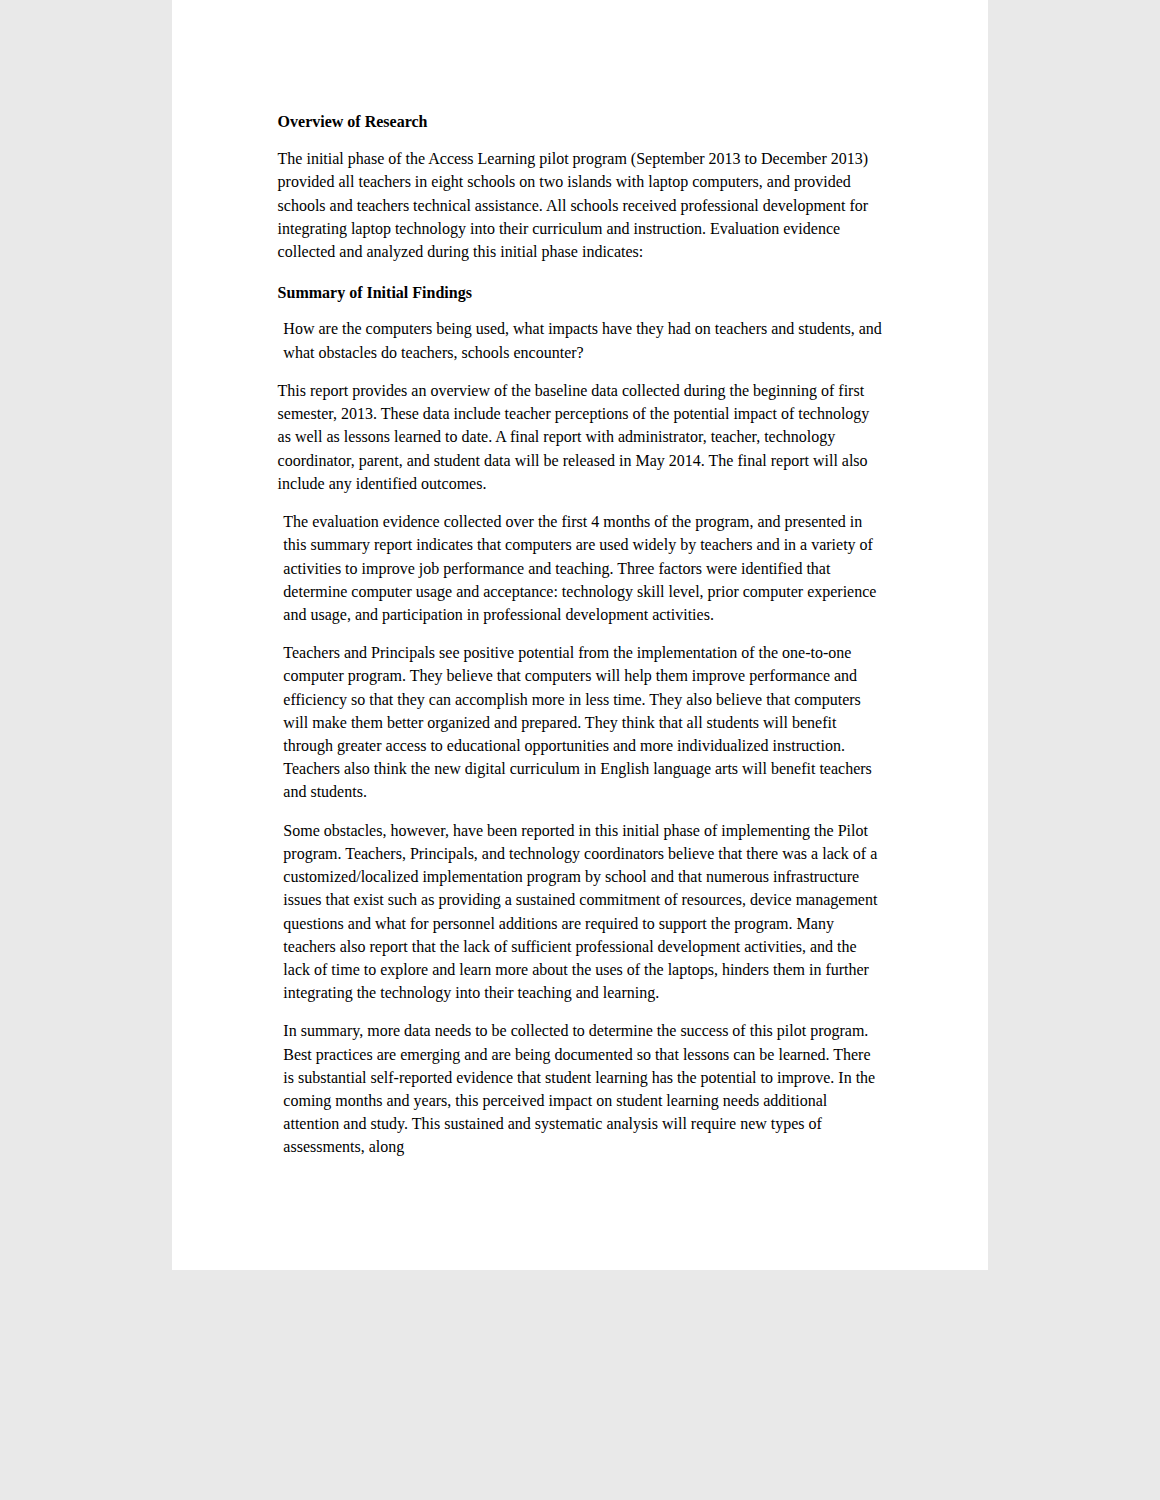Overview of Research
The initial phase of the Access Learning pilot program (September 2013 to December 2013) provided all teachers in eight schools on two islands with laptop computers, and provided schools and teachers technical assistance. All schools received professional development for integrating laptop technology into their curriculum and instruction. Evaluation evidence collected and analyzed during this initial phase indicates:
Summary of Initial Findings
How are the computers being used, what impacts have they had on teachers and students, and what obstacles do teachers, schools encounter?
This report provides an overview of the baseline data collected during the beginning of first semester, 2013. These data include teacher perceptions of the potential impact of technology as well as lessons learned to date. A final report with administrator, teacher, technology coordinator, parent, and student data will be released in May 2014. The final report will also include any identified outcomes.
The evaluation evidence collected over the first 4 months of the program, and presented in this summary report indicates that computers are used widely by teachers and in a variety of activities to improve job performance and teaching. Three factors were identified that determine computer usage and acceptance: technology skill level, prior computer experience and usage, and participation in professional development activities.
Teachers and Principals see positive potential from the implementation of the one-to-one computer program. They believe that computers will help them improve performance and efficiency so that they can accomplish more in less time. They also believe that computers will make them better organized and prepared. They think that all students will benefit through greater access to educational opportunities and more individualized instruction. Teachers also think the new digital curriculum in English language arts will benefit teachers and students.
Some obstacles, however, have been reported in this initial phase of implementing the Pilot program. Teachers, Principals, and technology coordinators believe that there was a lack of a customized/localized implementation program by school and that numerous infrastructure issues that exist such as providing a sustained commitment of resources, device management questions and what for personnel additions are required to support the program. Many teachers also report that the lack of sufficient professional development activities, and the lack of time to explore and learn more about the uses of the laptops, hinders them in further integrating the technology into their teaching and learning.
In summary, more data needs to be collected to determine the success of this pilot program. Best practices are emerging and are being documented so that lessons can be learned. There is substantial self-reported evidence that student learning has the potential to improve. In the coming months and years, this perceived impact on student learning needs additional attention and study. This sustained and systematic analysis will require new types of assessments, along